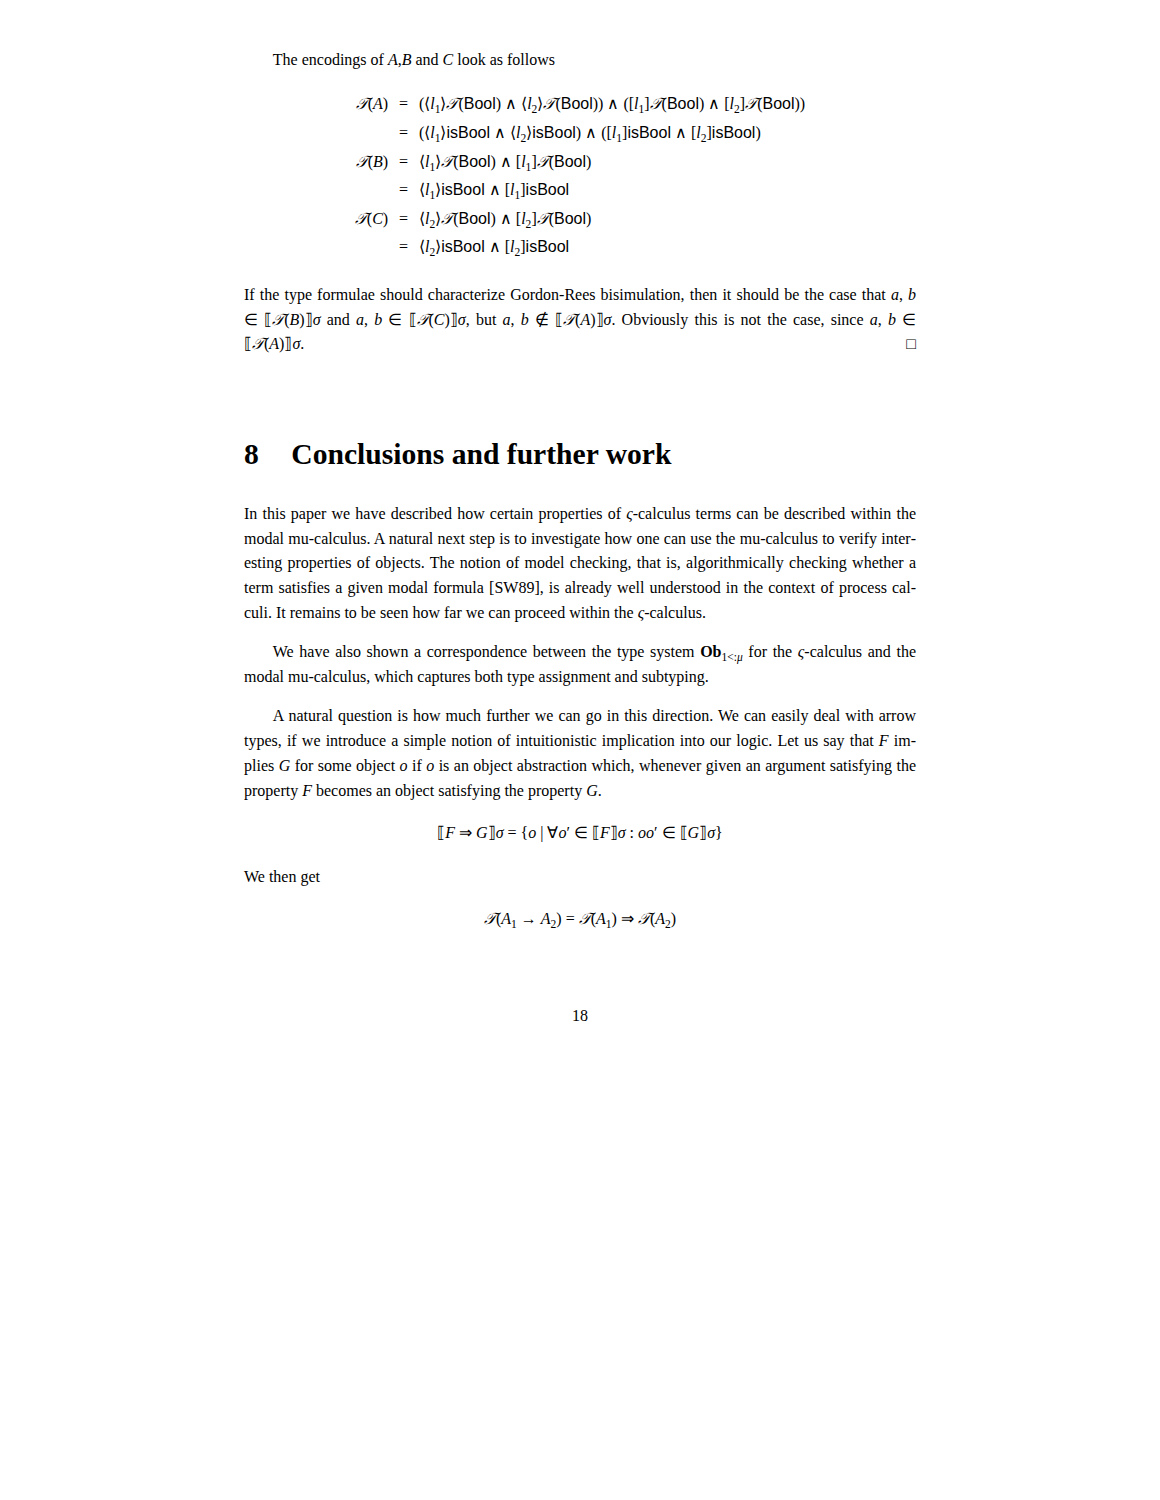The encodings of A,B and C look as follows
| 𝒯 ( A ) | = | (⟨ l 1 ⟩ 𝒯 ( Bool ) ∧ ⟨ l 2 ⟩ 𝒯 ( Bool )) ∧ ([ l 1 ] 𝒯 ( Bool ) ∧ [ l 2 ] 𝒯 ( Bool )) |
| | = | (⟨ l 1 ⟩ isBool ∧ ⟨ l 2 ⟩ isBool ) ∧ ([ l 1 ] isBool ∧ [ l 2 ] isBool ) |
| 𝒯 ( B ) | = | ⟨ l 1 ⟩ 𝒯 ( Bool ) ∧ [ l 1 ] 𝒯 ( Bool ) |
| | = | ⟨ l 1 ⟩ isBool ∧ [ l 1 ] isBool |
| 𝒯 ( C ) | = | ⟨ l 2 ⟩ 𝒯 ( Bool ) ∧ [ l 2 ] 𝒯 ( Bool ) |
| | = | ⟨ l 2 ⟩ isBool ∧ [ l 2 ] isBool |
If the type formulae should characterize Gordon-Rees bisimulation, then it should be the case that a, b ∈ ⟦𝒯(B)⟧σ and a, b ∈ ⟦𝒯(C)⟧σ, but a, b ∉ ⟦𝒯(A)⟧σ. Obviously this is not the case, since a, b ∈ ⟦𝒯(A)⟧σ.□
8 Conclusions and further work
In this paper we have described how certain properties of ς-calculus terms can be described within the modal mu-calculus. A natural next step is to investigate how one can use the mu-calculus to verify interesting properties of objects. The notion of model checking, that is, algorithmically checking whether a term satisfies a given modal formula [SW89], is already well understood in the context of process calculi. It remains to be seen how far we can proceed within the ς-calculus.
We have also shown a correspondence between the type system Ob1<:μ for the ς-calculus and the modal mu-calculus, which captures both type assignment and subtyping.
A natural question is how much further we can go in this direction. We can easily deal with arrow types, if we introduce a simple notion of intuitionistic implication into our logic. Let us say that F implies G for some object o if o is an object abstraction which, whenever given an argument satisfying the property F becomes an object satisfying the property G.
⟦F ⇒ G⟧σ = {o | ∀o′ ∈ ⟦F⟧σ : oo′ ∈ ⟦G⟧σ}
We then get
𝒯(A1 → A2) = 𝒯(A1) ⇒ 𝒯(A2)
18